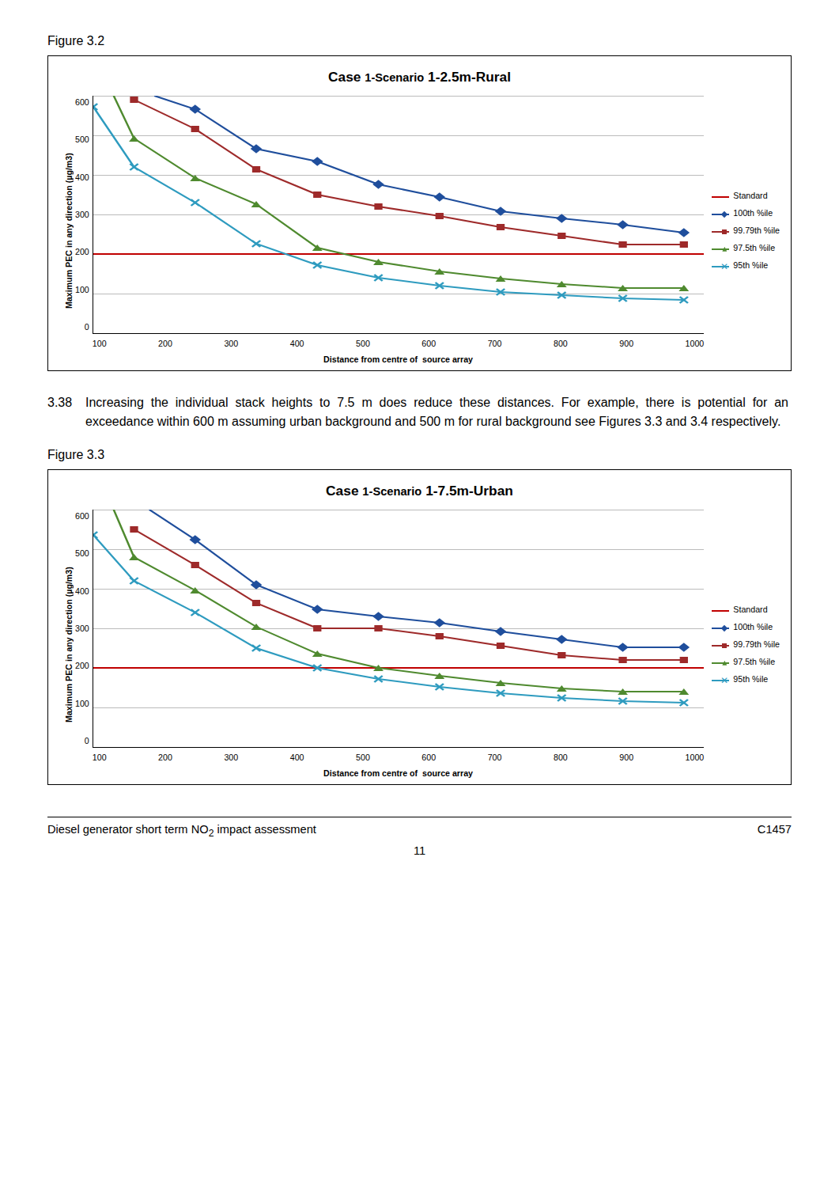Figure 3.2
Case 1-Scenario 1-2.5m-Rural
Maximum PEC in any direction (µg/m3)
6005004003002001000
1002003004005006007008009001000
Distance from centre of source array
Standard
100th %ile
99.79th %ile
97.5th %ile
✕95th %ile
3.38 Increasing the individual stack heights to 7.5 m does reduce these distances. For example, there is potential for an exceedance within 600 m assuming urban background and 500 m for rural background see Figures 3.3 and 3.4 respectively.
Figure 3.3
Case 1-Scenario 1-7.5m-Urban
Maximum PEC in any direction (µg/m3)
6005004003002001000
1002003004005006007008009001000
Distance from centre of source array
Standard
100th %ile
99.79th %ile
97.5th %ile
✕95th %ile
Diesel generator short term NO2 impact assessment C1457
11